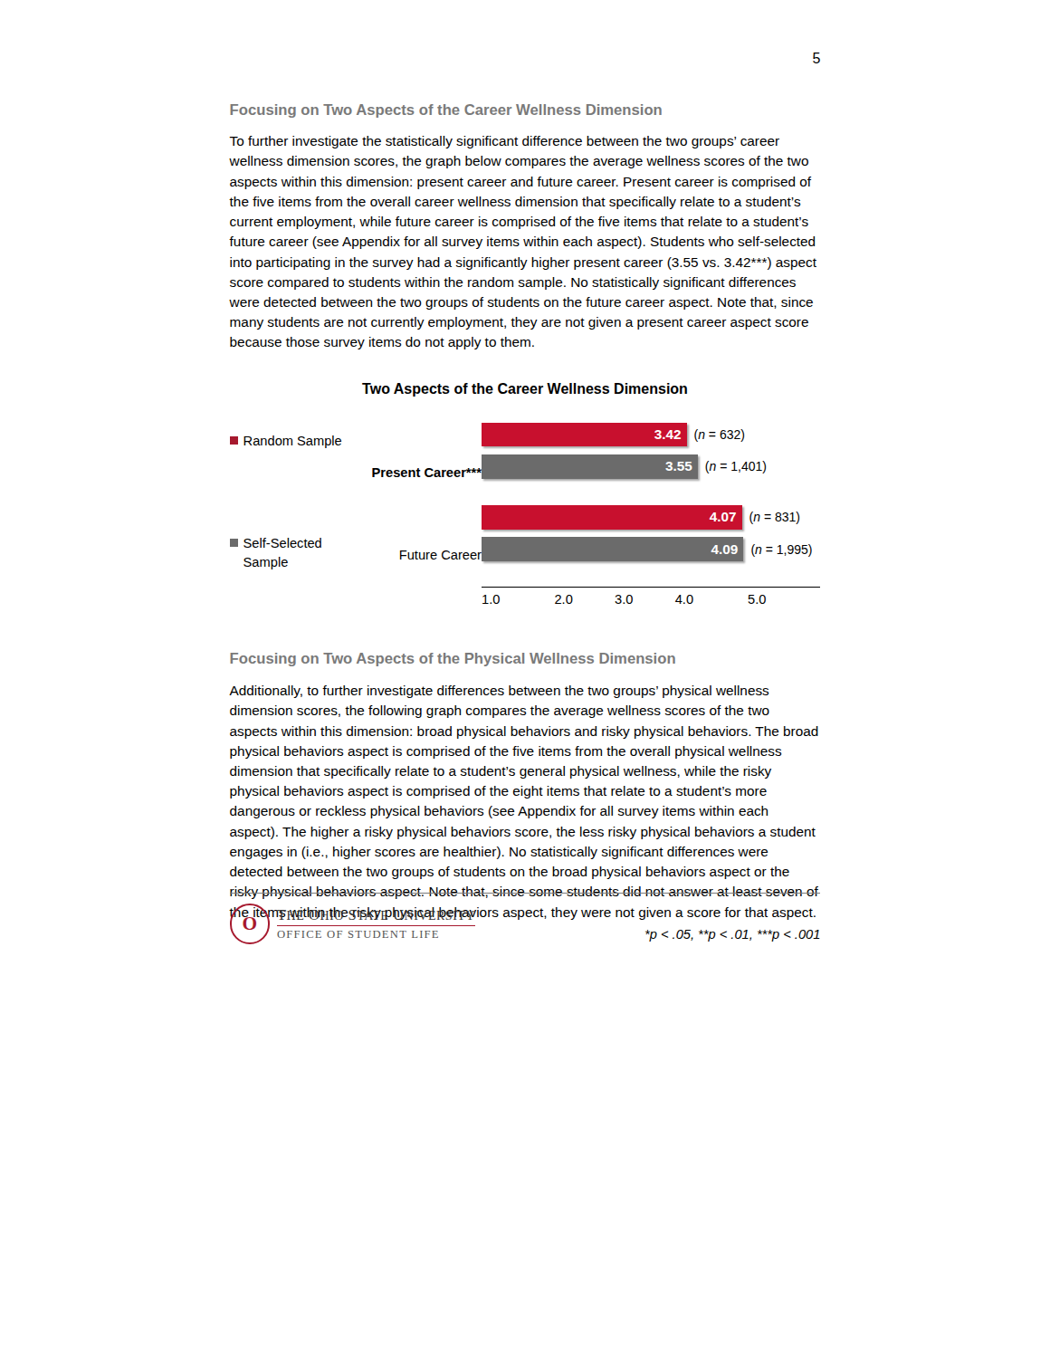5
Focusing on Two Aspects of the Career Wellness Dimension
To further investigate the statistically significant difference between the two groups’ career wellness dimension scores, the graph below compares the average wellness scores of the two aspects within this dimension: present career and future career. Present career is comprised of the five items from the overall career wellness dimension that specifically relate to a student’s current employment, while future career is comprised of the five items that relate to a student’s future career (see Appendix for all survey items within each aspect). Students who self-selected into participating in the survey had a significantly higher present career (3.55 vs. 3.42***) aspect score compared to students within the random sample. No statistically significant differences were detected between the two groups of students on the future career aspect. Note that, since many students are not currently employment, they are not given a present career aspect score because those survey items do not apply to them.
Two Aspects of the Career Wellness Dimension
Random Sample
Self-Selected Sample
Present Career***
Future Career
3.42
(n = 632)
3.55
(n = 1,401)
4.07
(n = 831)
4.09
(n = 1,995)
1.02.03.04.05.0
Focusing on Two Aspects of the Physical Wellness Dimension
Additionally, to further investigate differences between the two groups’ physical wellness dimension scores, the following graph compares the average wellness scores of the two aspects within this dimension: broad physical behaviors and risky physical behaviors. The broad physical behaviors aspect is comprised of the five items from the overall physical wellness dimension that specifically relate to a student’s general physical wellness, while the risky physical behaviors aspect is comprised of the eight items that relate to a student’s more dangerous or reckless physical behaviors (see Appendix for all survey items within each aspect). The higher a risky physical behaviors score, the less risky physical behaviors a student engages in (i.e., higher scores are healthier). No statistically significant differences were detected between the two groups of students on the broad physical behaviors aspect or the risky physical behaviors aspect. Note that, since some students did not answer at least seven of the items within the risky physical behaviors aspect, they were not given a score for that aspect.
O
THE OHIO STATE UNIVERSITY
OFFICE OF STUDENT LIFE
*p < .05, **p < .01, ***p < .001